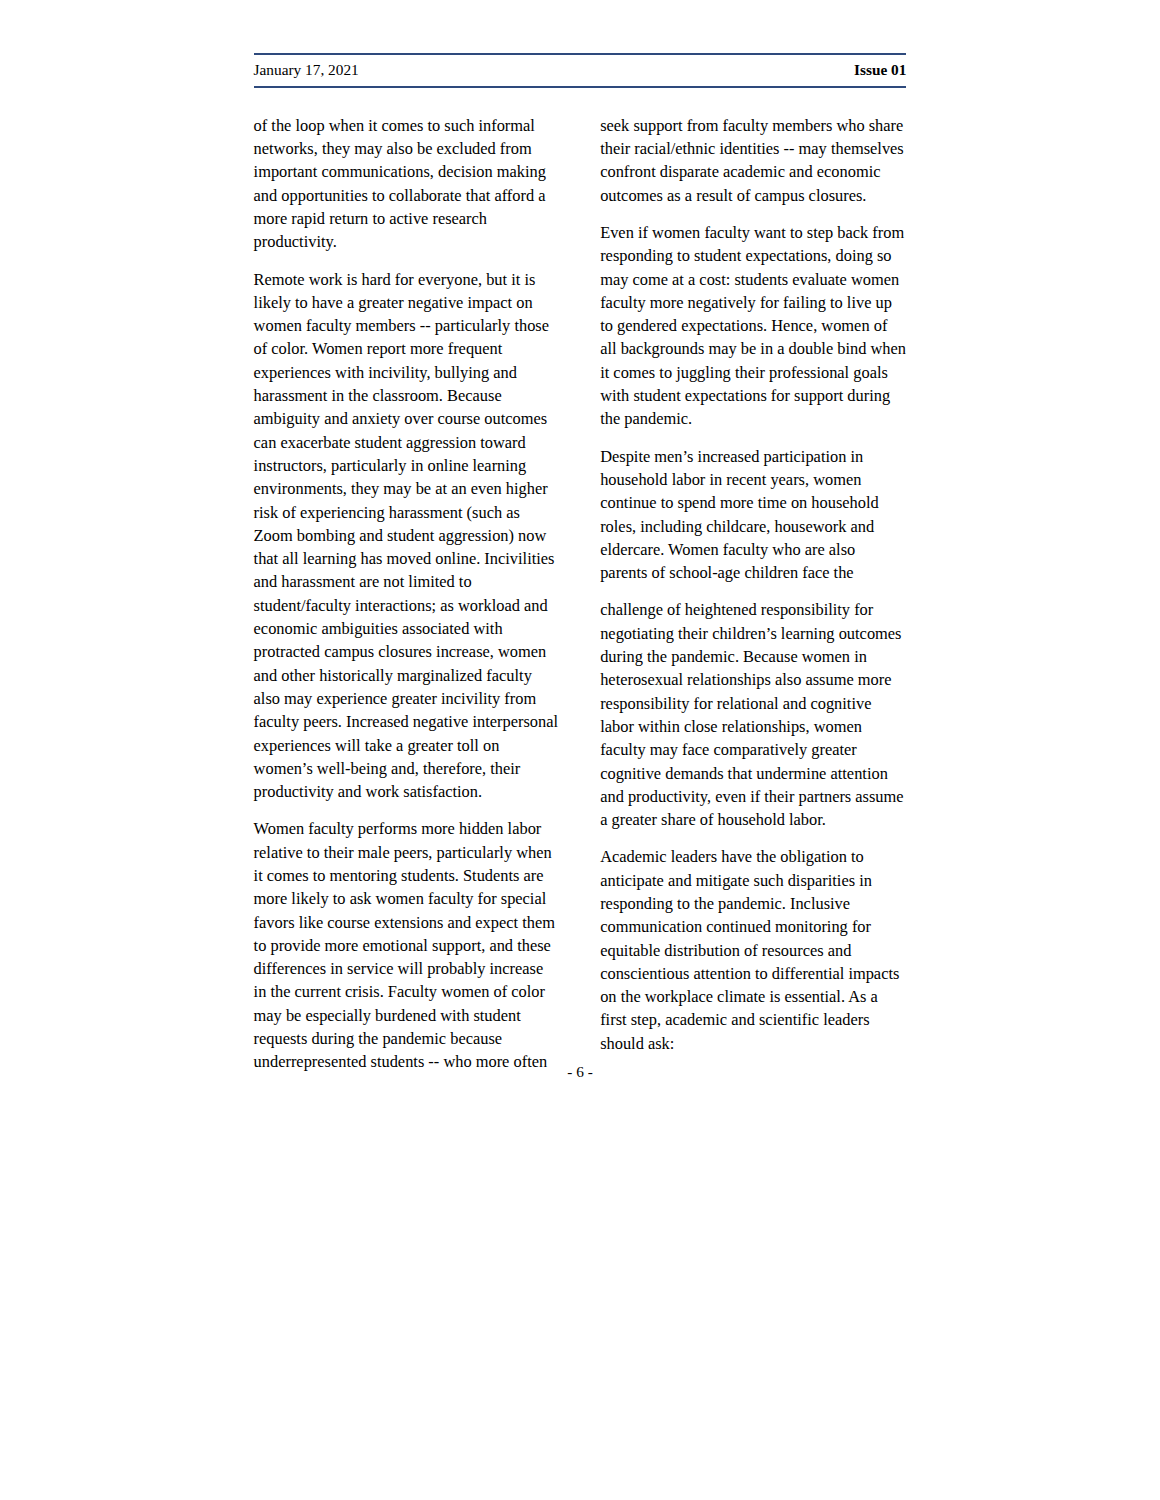January 17, 2021 Issue 01
of the loop when it comes to such informal networks, they may also be excluded from important communications, decision making and opportunities to collaborate that afford a more rapid return to active research productivity.
Remote work is hard for everyone, but it is likely to have a greater negative impact on women faculty members -- particularly those of color. Women report more frequent experiences with incivility, bullying and harassment in the classroom. Because ambiguity and anxiety over course outcomes can exacerbate student aggression toward instructors, particularly in online learning environments, they may be at an even higher risk of experiencing harassment (such as Zoom bombing and student aggression) now that all learning has moved online. Incivilities and harassment are not limited to student/faculty interactions; as workload and economic ambiguities associated with protracted campus closures increase, women and other historically marginalized faculty also may experience greater incivility from faculty peers. Increased negative interpersonal experiences will take a greater toll on women’s well-being and, therefore, their productivity and work satisfaction.
Women faculty performs more hidden labor relative to their male peers, particularly when it comes to mentoring students. Students are more likely to ask women faculty for special favors like course extensions and expect them to provide more emotional support, and these differences in service will probably increase in the current crisis. Faculty women of color may be especially burdened with student requests during the pandemic because underrepresented students -- who more often seek support from faculty members who share their racial/ethnic identities -- may themselves confront disparate academic and economic outcomes as a result of campus closures.
Even if women faculty want to step back from responding to student expectations, doing so may come at a cost: students evaluate women faculty more negatively for failing to live up to gendered expectations. Hence, women of all backgrounds may be in a double bind when it comes to juggling their professional goals with student expectations for support during the pandemic.
Despite men’s increased participation in household labor in recent years, women continue to spend more time on household roles, including childcare, housework and eldercare. Women faculty who are also parents of school-age children face the
challenge of heightened responsibility for negotiating their children’s learning outcomes during the pandemic. Because women in heterosexual relationships also assume more responsibility for relational and cognitive labor within close relationships, women faculty may face comparatively greater cognitive demands that undermine attention and productivity, even if their partners assume a greater share of household labor.
Academic leaders have the obligation to anticipate and mitigate such disparities in responding to the pandemic. Inclusive communication continued monitoring for equitable distribution of resources and conscientious attention to differential impacts on the workplace climate is essential. As a first step, academic and scientific leaders should ask:
- 6 -